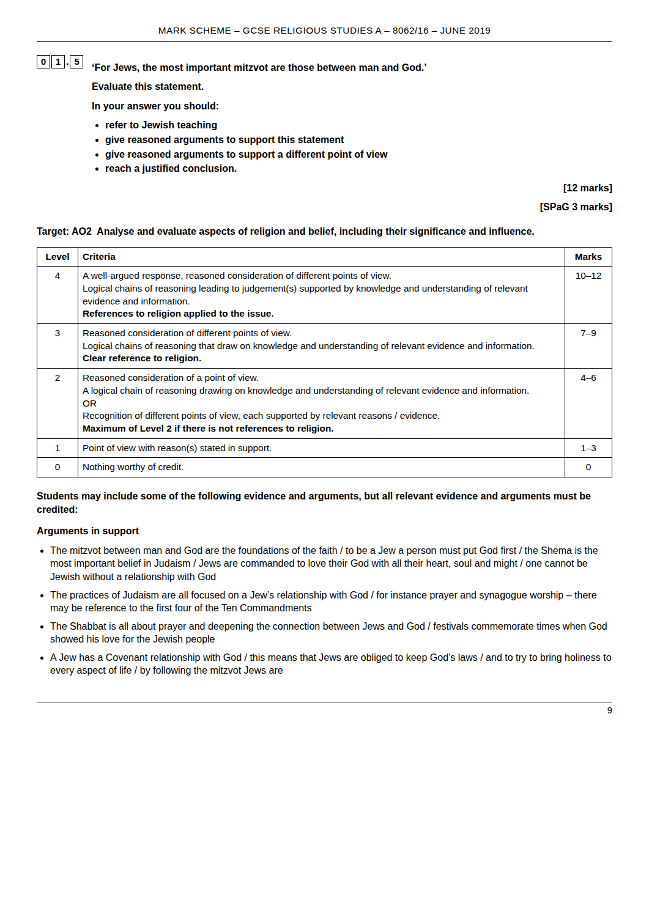MARK SCHEME – GCSE RELIGIOUS STUDIES A – 8062/16 – JUNE 2019
01. 5
‘For Jews, the most important mitzvot are those between man and God.’
Evaluate this statement.
In your answer you should:
refer to Jewish teaching
give reasoned arguments to support this statement
give reasoned arguments to support a different point of view
reach a justified conclusion.
[12 marks]
[SPaG 3 marks]
Target: AO2 Analyse and evaluate aspects of religion and belief, including their significance and influence.
| Level | Criteria | Marks |
| --- | --- | --- |
| 4 | A well-argued response, reasoned consideration of different points of view. Logical chains of reasoning leading to judgement(s) supported by knowledge and understanding of relevant evidence and information. References to religion applied to the issue. | 10–12 |
| 3 | Reasoned consideration of different points of view. Logical chains of reasoning that draw on knowledge and understanding of relevant evidence and information. Clear reference to religion. | 7–9 |
| 2 | Reasoned consideration of a point of view. A logical chain of reasoning drawing on knowledge and understanding of relevant evidence and information. OR Recognition of different points of view, each supported by relevant reasons / evidence. Maximum of Level 2 if there is not references to religion. | 4–6 |
| 1 | Point of view with reason(s) stated in support. | 1–3 |
| 0 | Nothing worthy of credit. | 0 |
Students may include some of the following evidence and arguments, but all relevant evidence and arguments must be credited:
Arguments in support
The mitzvot between man and God are the foundations of the faith / to be a Jew a person must put God first / the Shema is the most important belief in Judaism / Jews are commanded to love their God with all their heart, soul and might / one cannot be Jewish without a relationship with God
The practices of Judaism are all focused on a Jew’s relationship with God / for instance prayer and synagogue worship – there may be reference to the first four of the Ten Commandments
The Shabbat is all about prayer and deepening the connection between Jews and God / festivals commemorate times when God showed his love for the Jewish people
A Jew has a Covenant relationship with God / this means that Jews are obliged to keep God’s laws / and to try to bring holiness to every aspect of life / by following the mitzvot Jews are
9